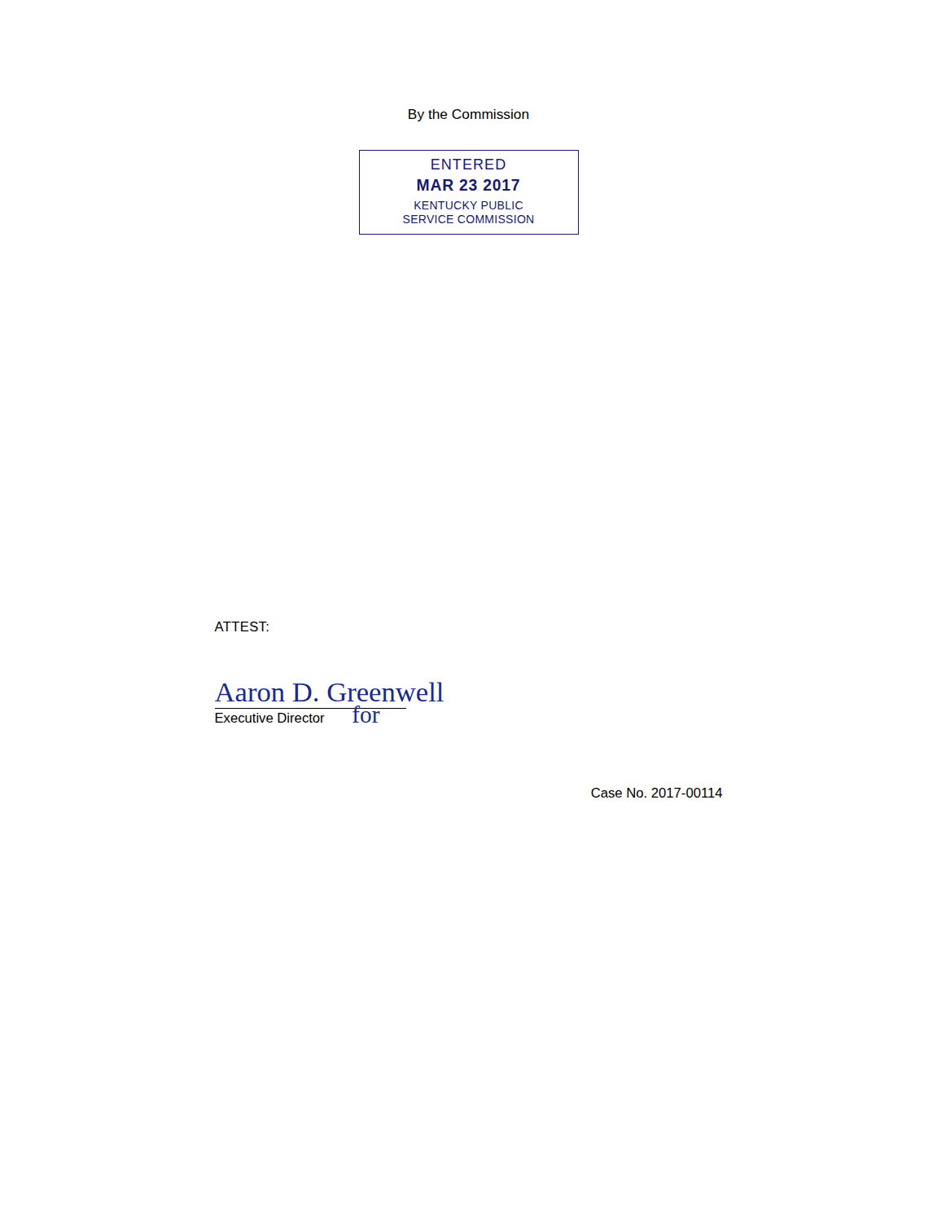By the Commission
ENTERED
MAR 23 2017
KENTUCKY PUBLIC
SERVICE COMMISSION
ATTEST:
Aaron D. Greenwell
Executive Director
for
Case No. 2017-00114